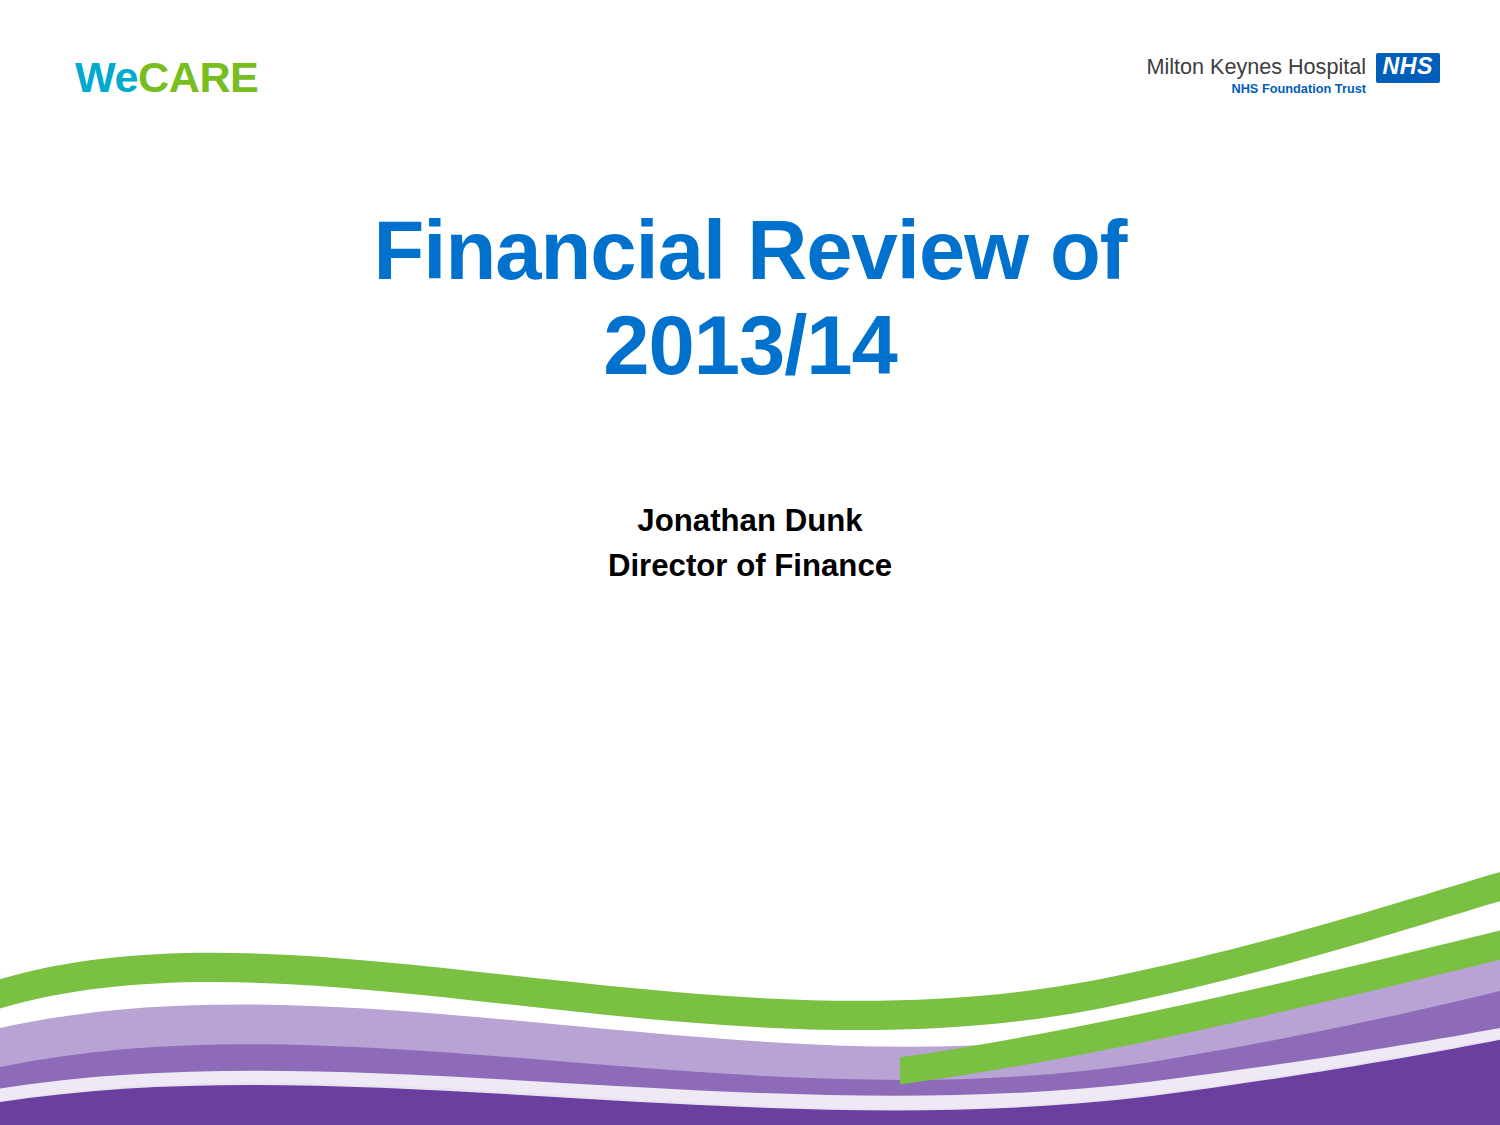We CARE
Milton Keynes Hospital NHS Foundation Trust
NHS
Financial Review of
2013/14
Jonathan Dunk
Director of Finance